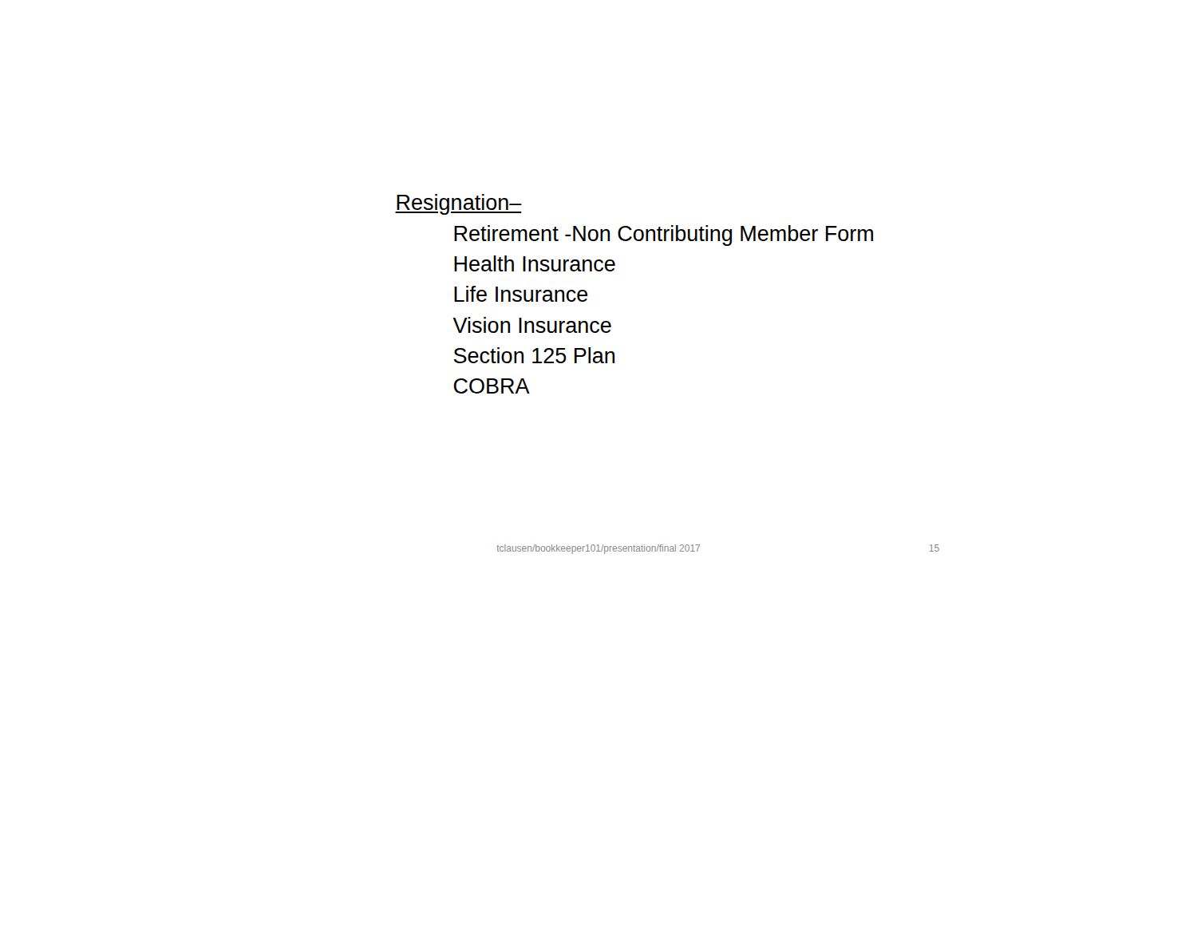Resignation–
Retirement -Non Contributing Member Form
Health Insurance
Life Insurance
Vision Insurance
Section 125 Plan
COBRA
tclausen/bookkeeper101/presentation/final 2017 15